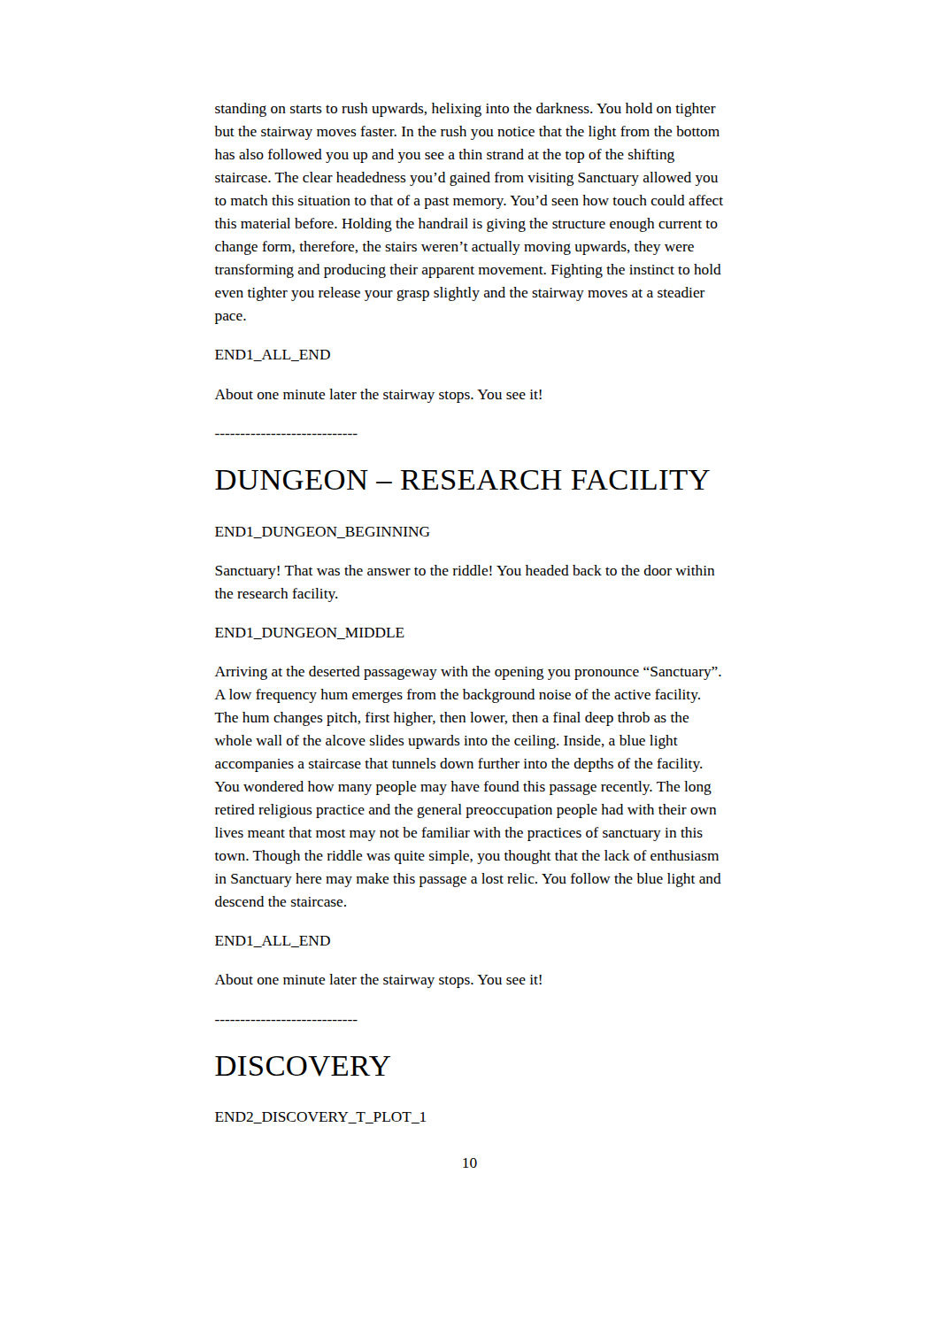standing on starts to rush upwards, helixing into the darkness. You hold on tighter but the stairway moves faster. In the rush you notice that the light from the bottom has also followed you up and you see a thin strand at the top of the shifting staircase. The clear headedness you’d gained from visiting Sanctuary allowed you to match this situation to that of a past memory. You’d seen how touch could affect this material before. Holding the handrail is giving the structure enough current to change form, therefore, the stairs weren’t actually moving upwards, they were transforming and producing their apparent movement. Fighting the instinct to hold even tighter you release your grasp slightly and the stairway moves at a steadier pace.
END1_ALL_END
About one minute later the stairway stops. You see it!
----------------------------
DUNGEON – RESEARCH FACILITY
END1_DUNGEON_BEGINNING
Sanctuary! That was the answer to the riddle! You headed back to the door within the research facility.
END1_DUNGEON_MIDDLE
Arriving at the deserted passageway with the opening you pronounce “Sanctuary”. A low frequency hum emerges from the background noise of the active facility. The hum changes pitch, first higher, then lower, then a final deep throb as the whole wall of the alcove slides upwards into the ceiling. Inside, a blue light accompanies a staircase that tunnels down further into the depths of the facility. You wondered how many people may have found this passage recently. The long retired religious practice and the general preoccupation people had with their own lives meant that most may not be familiar with the practices of sanctuary in this town. Though the riddle was quite simple, you thought that the lack of enthusiasm in Sanctuary here may make this passage a lost relic. You follow the blue light and descend the staircase.
END1_ALL_END
About one minute later the stairway stops. You see it!
----------------------------
DISCOVERY
END2_DISCOVERY_T_PLOT_1
10